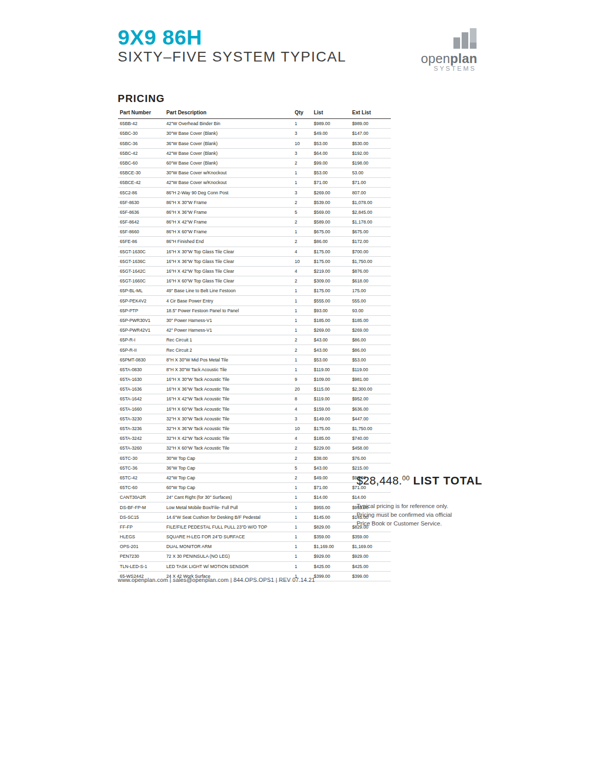9X9 86H
SIXTY–FIVE SYSTEM TYPICAL
openplan
SYSTEMS
PRICING
| Part Number | Part Description | Qty | List | Ext List |
| --- | --- | --- | --- | --- |
| 65BB-42 | 42"W Overhead Binder Bin | 1 | $989.00 | $989.00 |
| 65BC-30 | 30"W Base Cover (Blank) | 3 | $49.00 | $147.00 |
| 65BC-36 | 36"W Base Cover (Blank) | 10 | $53.00 | $530.00 |
| 65BC-42 | 42"W Base Cover (Blank) | 3 | $64.00 | $192.00 |
| 65BC-60 | 60"W Base Cover (Blank) | 2 | $99.00 | $198.00 |
| 65BCE-30 | 30"W Base Cover w/Knockout | 1 | $53.00 | 53.00 |
| 65BCE-42 | 42"W Base Cover w/Knockout | 1 | $71.00 | $71.00 |
| 65C2-86 | 86"H 2-Way 90 Deg Conn Post | 3 | $269.00 | 807.00 |
| 65F-8630 | 86"H X 30"W Frame | 2 | $539.00 | $1,078.00 |
| 65F-8636 | 86"H X 36"W Frame | 5 | $569.00 | $2,845.00 |
| 65F-8642 | 86"H X 42"W Frame | 2 | $589.00 | $1,178.00 |
| 65F-8660 | 86"H X 60"W Frame | 1 | $675.00 | $675.00 |
| 65FE-86 | 86"H Finished End | 2 | $86.00 | $172.00 |
| 65GT-1630C | 16"H X 30"W Top Glass Tile Clear | 4 | $175.00 | $700.00 |
| 65GT-1636C | 16"H X 36"W Top Glass Tile Clear | 10 | $175.00 | $1,750.00 |
| 65GT-1642C | 16"H X 42"W Top Glass Tile Clear | 4 | $219.00 | $876.00 |
| 65GT-1660C | 16"H X 60"W Top Glass Tile Clear | 2 | $309.00 | $618.00 |
| 65P-BL-ML | 49" Base Line to Belt Line Festoon | 1 | $175.00 | 175.00 |
| 65P-PEK4V2 | 4 Cir Base Power Entry | 1 | $555.00 | 555.00 |
| 65P-PTP | 18.5" Power Festoon Panel to Panel | 1 | $93.00 | 93.00 |
| 65P-PWR30V1 | 30" Power Harness-V1 | 1 | $185.00 | $185.00 |
| 65P-PWR42V1 | 42" Power Harness-V1 | 1 | $269.00 | $269.00 |
| 65P-R-I | Rec Circuit 1 | 2 | $43.00 | $86.00 |
| 65P-R-II | Rec Circuit 2 | 2 | $43.00 | $86.00 |
| 65PMT-0830 | 8"H X 30"W Mid Pos Metal Tile | 1 | $53.00 | $53.00 |
| 65TA-0830 | 8"H X 30"W Tack Acoustic Tile | 1 | $119.00 | $119.00 |
| 65TA-1630 | 16"H X 30"W Tack Acoustic Tile | 9 | $109.00 | $981.00 |
| 65TA-1636 | 16"H X 36"W Tack Acoustic Tile | 20 | $115.00 | $2,300.00 |
| 65TA-1642 | 16"H X 42"W Tack Acoustic Tile | 8 | $119.00 | $952.00 |
| 65TA-1660 | 16"H X 60"W Tack Acoustic Tile | 4 | $159.00 | $636.00 |
| 65TA-3230 | 32"H X 30"W Tack Acoustic Tile | 3 | $149.00 | $447.00 |
| 65TA-3236 | 32"H X 36"W Tack Acoustic Tile | 10 | $175.00 | $1,750.00 |
| 65TA-3242 | 32"H X 42"W Tack Acoustic Tile | 4 | $185.00 | $740.00 |
| 65TA-3260 | 32"H X 60"W Tack Acoustic Tile | 2 | $229.00 | $458.00 |
| 65TC-30 | 30"W Top Cap | 2 | $38.00 | $76.00 |
| 65TC-36 | 36"W Top Cap | 5 | $43.00 | $215.00 |
| 65TC-42 | 42"W Top Cap | 2 | $49.00 | $98.00 |
| 65TC-60 | 60"W Top Cap | 1 | $71.00 | $71.00 |
| CANT30A2R | 24" Cant Right (for 30" Surfaces) | 1 | $14.00 | $14.00 |
| DS-BF-FP-M | Low Metal Mobile Box/File- Full Pull | 1 | $955.00 | $955.00 |
| DS-SC15 | 14.6"W Seat Cushion for Desking B/F Pedestal | 1 | $145.00 | $145.00 |
| FF-FP | FILE/FILE PEDESTAL FULL PULL 23"D W/O TOP | 1 | $829.00 | $829.00 |
| HLEGS | SQUARE H-LEG FOR 24"D SURFACE | 1 | $359.00 | $359.00 |
| OPS-201 | DUAL MONITOR ARM | 1 | $1,169.00 | $1,169.00 |
| PEN7230 | 72 X 30 PENINSULA (NO LEG) | 1 | $929.00 | $929.00 |
| TLN-LED-S-1 | LED TASK LIGHT W/ MOTION SENSOR | 1 | $425.00 | $425.00 |
| 65-WS2442 | 24 X 42 Work Surface | 1 | $399.00 | $399.00 |
$28,448.00 LIST TOTAL
Typical pricing is for reference only.
Pricing must be confirmed via official
Price Book or Customer Service.
www.openplan.com | sales@openplan.com | 844.OPS.OPS1 | REV 07.14.21